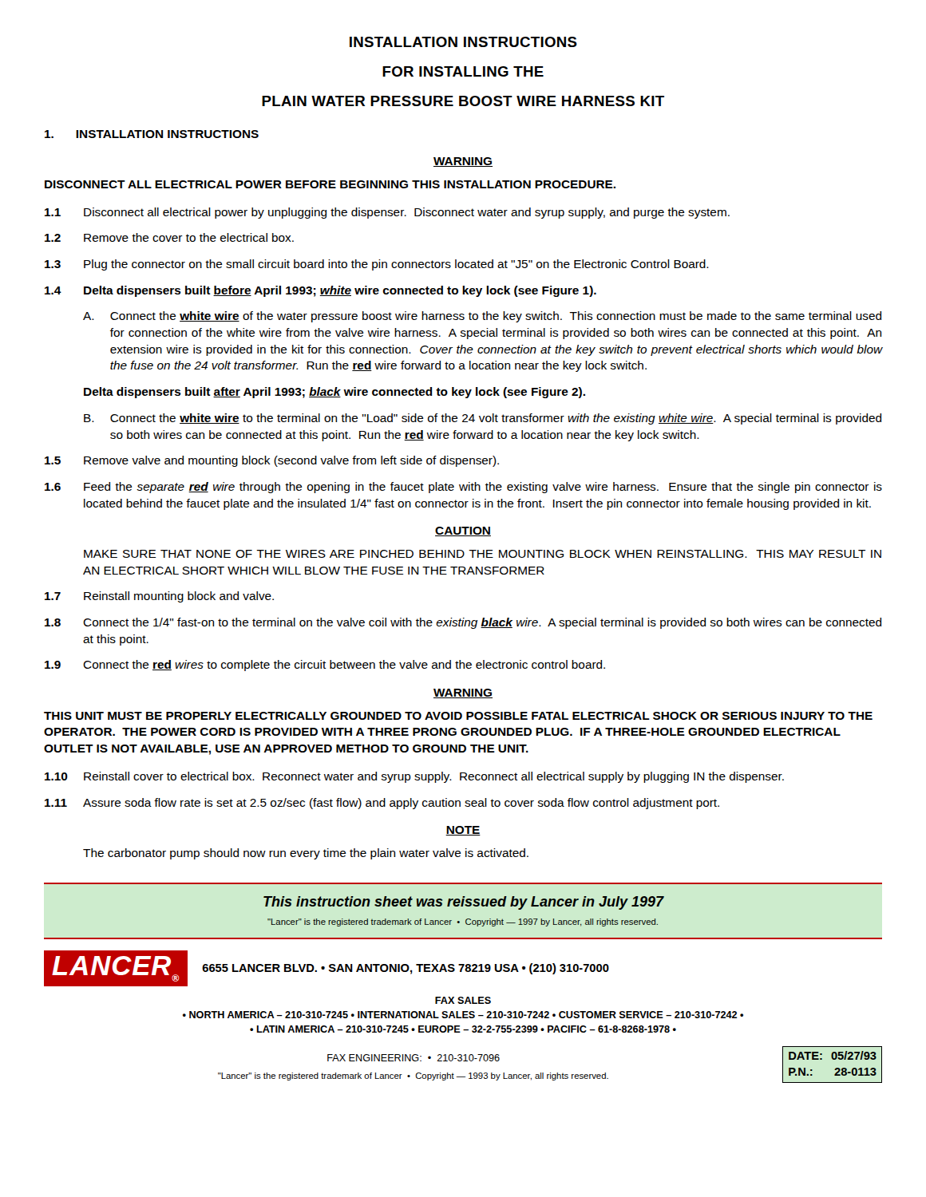INSTALLATION INSTRUCTIONS FOR INSTALLING THE PLAIN WATER PRESSURE BOOST WIRE HARNESS KIT
1. INSTALLATION INSTRUCTIONS
WARNING
DISCONNECT ALL ELECTRICAL POWER BEFORE BEGINNING THIS INSTALLATION PROCEDURE.
1.1
Disconnect all electrical power by unplugging the dispenser. Disconnect water and syrup supply, and purge the system.
1.2
Remove the cover to the electrical box.
1.3
Plug the connector on the small circuit board into the pin connectors located at "J5" on the Electronic Control Board.
1.4
Delta dispensers built before April 1993; white wire connected to key lock (see Figure 1).
A.
Connect the white wire of the water pressure boost wire harness to the key switch. This connection must be made to the same terminal used for connection of the white wire from the valve wire harness. A special terminal is provided so both wires can be connected at this point. An extension wire is provided in the kit for this connection. Cover the connection at the key switch to prevent electrical shorts which would blow the fuse on the 24 volt transformer. Run the red wire forward to a location near the key lock switch.
Delta dispensers built after April 1993; black wire connected to key lock (see Figure 2).
B.
Connect the white wire to the terminal on the "Load" side of the 24 volt transformer with the existing white wire. A special terminal is provided so both wires can be connected at this point. Run the red wire forward to a location near the key lock switch.
1.5
Remove valve and mounting block (second valve from left side of dispenser).
1.6
Feed the separate red wire through the opening in the faucet plate with the existing valve wire harness. Ensure that the single pin connector is located behind the faucet plate and the insulated 1/4" fast on connector is in the front. Insert the pin connector into female housing provided in kit.
CAUTION
MAKE SURE THAT NONE OF THE WIRES ARE PINCHED BEHIND THE MOUNTING BLOCK WHEN REINSTALLING. THIS MAY RESULT IN AN ELECTRICAL SHORT WHICH WILL BLOW THE FUSE IN THE TRANSFORMER
1.7
Reinstall mounting block and valve.
1.8
Connect the 1/4" fast-on to the terminal on the valve coil with the existing black wire. A special terminal is provided so both wires can be connected at this point.
1.9
Connect the red wires to complete the circuit between the valve and the electronic control board.
WARNING
THIS UNIT MUST BE PROPERLY ELECTRICALLY GROUNDED TO AVOID POSSIBLE FATAL ELECTRICAL SHOCK OR SERIOUS INJURY TO THE OPERATOR. THE POWER CORD IS PROVIDED WITH A THREE PRONG GROUNDED PLUG. IF A THREE-HOLE GROUNDED ELECTRICAL OUTLET IS NOT AVAILABLE, USE AN APPROVED METHOD TO GROUND THE UNIT.
1.10
Reinstall cover to electrical box. Reconnect water and syrup supply. Reconnect all electrical supply by plugging IN the dispenser.
1.11
Assure soda flow rate is set at 2.5 oz/sec (fast flow) and apply caution seal to cover soda flow control adjustment port.
NOTE
The carbonator pump should now run every time the plain water valve is activated.
This instruction sheet was reissued by Lancer in July 1997
"Lancer" is the registered trademark of Lancer • Copyright — 1997 by Lancer, all rights reserved.
LANCER® 6655 LANCER BLVD. • SAN ANTONIO, TEXAS 78219 USA • (210) 310-7000
FAX SALES
• NORTH AMERICA – 210-310-7245 • INTERNATIONAL SALES – 210-310-7242 • CUSTOMER SERVICE – 210-310-7242 •
• LATIN AMERICA – 210-310-7245 • EUROPE – 32-2-755-2399 • PACIFIC – 61-8-8268-1978 •
FAX ENGINEERING: • 210-310-7096
"Lancer" is the registered trademark of Lancer • Copyright — 1993 by Lancer, all rights reserved.
DATE: 05/27/93
P.N.: 28-0113